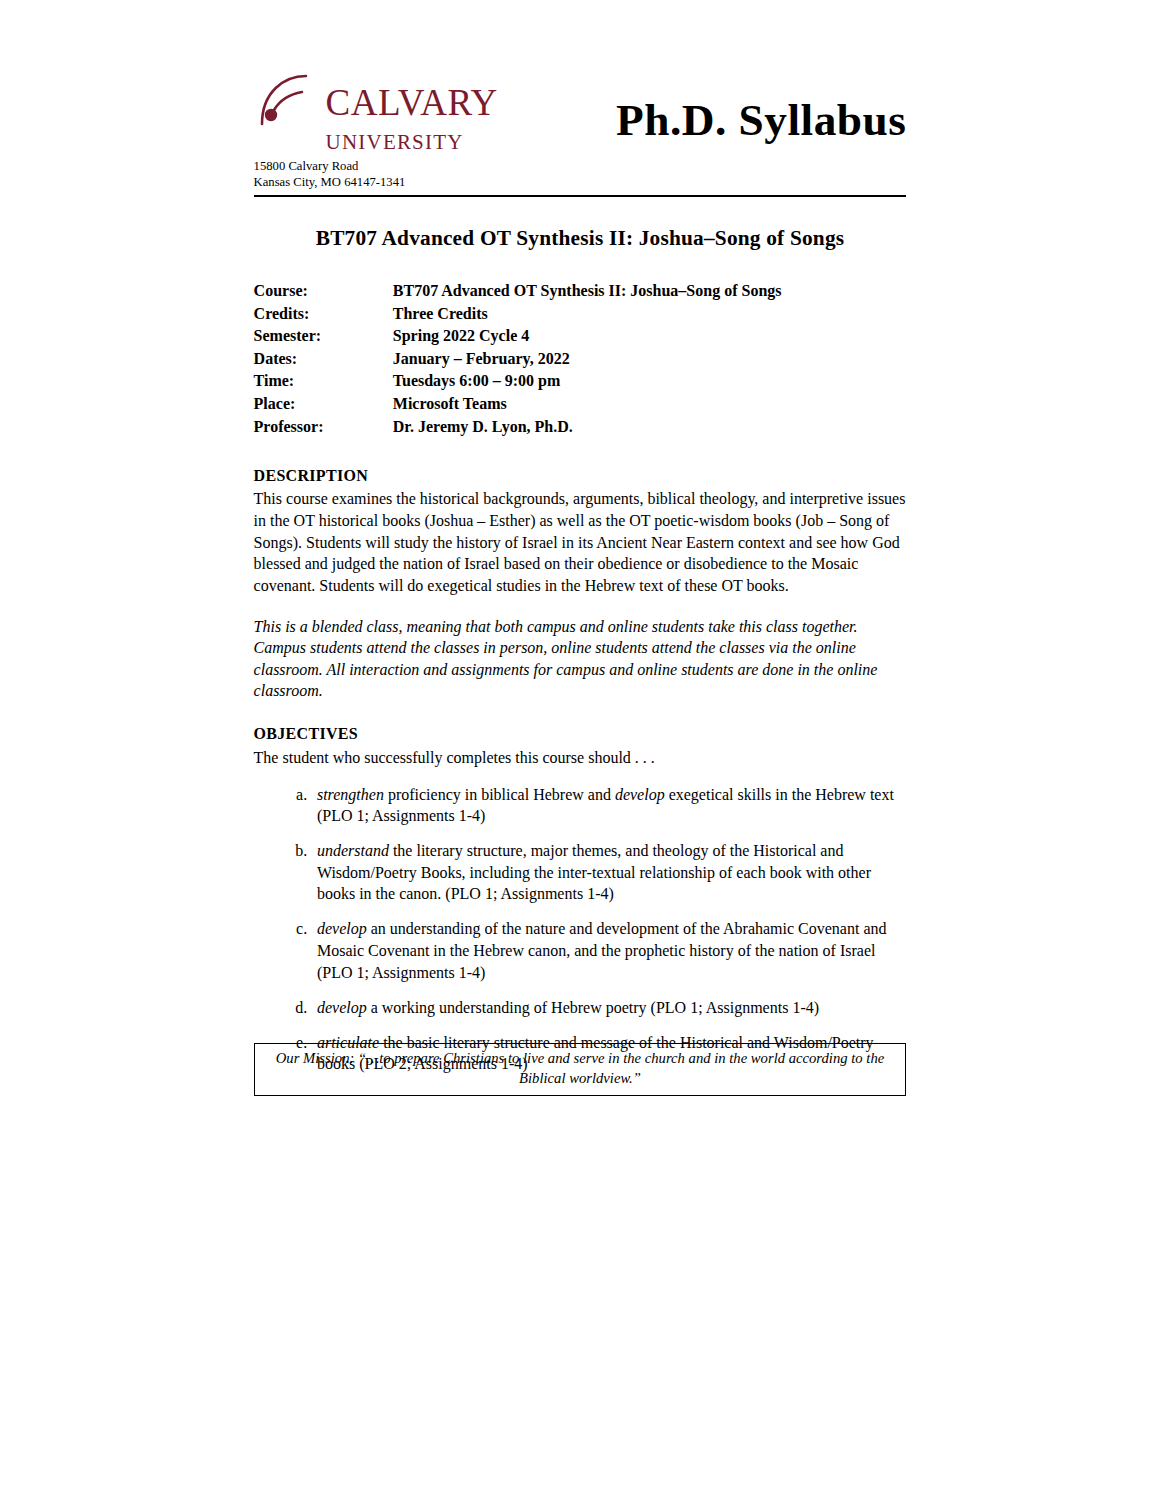Calvary University
Ph.D. Syllabus
15800 Calvary Road
Kansas City, MO 64147-1341
BT707 Advanced OT Synthesis II: Joshua–Song of Songs
| Course: | BT707 Advanced OT Synthesis II: Joshua–Song of Songs |
| Credits: | Three Credits |
| Semester: | Spring 2022 Cycle 4 |
| Dates: | January – February, 2022 |
| Time: | Tuesdays 6:00 – 9:00 pm |
| Place: | Microsoft Teams |
| Professor: | Dr. Jeremy D. Lyon, Ph.D. |
DESCRIPTION
This course examines the historical backgrounds, arguments, biblical theology, and interpretive issues in the OT historical books (Joshua – Esther) as well as the OT poetic-wisdom books (Job – Song of Songs). Students will study the history of Israel in its Ancient Near Eastern context and see how God blessed and judged the nation of Israel based on their obedience or disobedience to the Mosaic covenant. Students will do exegetical studies in the Hebrew text of these OT books.
This is a blended class, meaning that both campus and online students take this class together. Campus students attend the classes in person, online students attend the classes via the online classroom. All interaction and assignments for campus and online students are done in the online classroom.
OBJECTIVES
The student who successfully completes this course should . . .
strengthen proficiency in biblical Hebrew and develop exegetical skills in the Hebrew text (PLO 1; Assignments 1-4)
understand the literary structure, major themes, and theology of the Historical and Wisdom/Poetry Books, including the inter-textual relationship of each book with other books in the canon. (PLO 1; Assignments 1-4)
develop an understanding of the nature and development of the Abrahamic Covenant and Mosaic Covenant in the Hebrew canon, and the prophetic history of the nation of Israel (PLO 1; Assignments 1-4)
develop a working understanding of Hebrew poetry (PLO 1; Assignments 1-4)
articulate the basic literary structure and message of the Historical and Wisdom/Poetry books (PLO 2; Assignments 1-4)
Our Mission: “…to prepare Christians to live and serve in the church and in the world according to the Biblical worldview.”